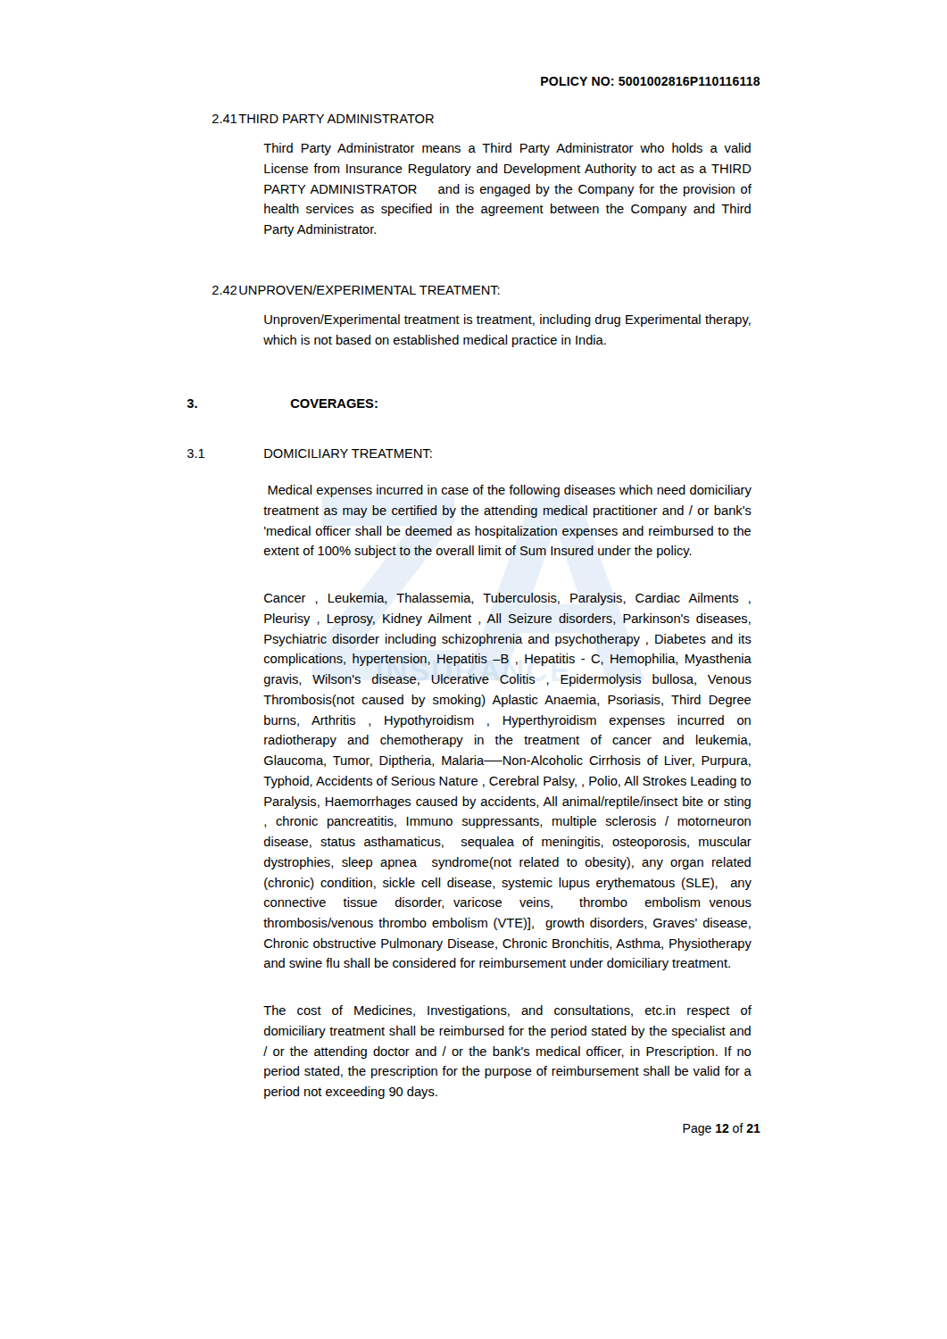ZA
INSURANCE
POLICY NO: 5001002816P110116118
2.41
THIRD PARTY ADMINISTRATOR
Third Party Administrator means a Third Party Administrator who holds a valid License from Insurance Regulatory and Development Authority to act as a THIRD PARTY ADMINISTRATOR and is engaged by the Company for the provision of health services as specified in the agreement between the Company and Third Party Administrator.
2.42
UNPROVEN/EXPERIMENTAL TREATMENT:
Unproven/Experimental treatment is treatment, including drug Experimental therapy, which is not based on established medical practice in India.
3.
COVERAGES:
3.1
DOMICILIARY TREATMENT:
Medical expenses incurred in case of the following diseases which need domiciliary treatment as may be certified by the attending medical practitioner and / or bank's 'medical officer shall be deemed as hospitalization expenses and reimbursed to the extent of 100% subject to the overall limit of Sum Insured under the policy.
Cancer , Leukemia, Thalassemia, Tuberculosis, Paralysis, Cardiac Ailments , Pleurisy , Leprosy, Kidney Ailment , All Seizure disorders, Parkinson's diseases, Psychiatric disorder including schizophrenia and psychotherapy , Diabetes and its complications, hypertension, Hepatitis –B , Hepatitis - C, Hemophilia, Myasthenia gravis, Wilson's disease, Ulcerative Colitis , Epidermolysis bullosa, Venous Thrombosis(not caused by smoking) Aplastic Anaemia, Psoriasis, Third Degree burns, Arthritis , Hypothyroidism , Hyperthyroidism expenses incurred on radiotherapy and chemotherapy in the treatment of cancer and leukemia, Glaucoma, Tumor, Diptheria, Malaria Non-Alcoholic Cirrhosis of Liver, Purpura, Typhoid, Accidents of Serious Nature , Cerebral Palsy, , Polio, All Strokes Leading to Paralysis, Haemorrhages caused by accidents, All animal/reptile/insect bite or sting , chronic pancreatitis, Immuno suppressants, multiple sclerosis / motorneuron disease, status asthamaticus, sequalea of meningitis, osteoporosis, muscular dystrophies, sleep apnea syndrome(not related to obesity), any organ related (chronic) condition, sickle cell disease, systemic lupus erythematous (SLE), any connective tissue disorder, varicose veins, thrombo embolism venous thrombosis/venous thrombo embolism (VTE)], growth disorders, Graves' disease, Chronic obstructive Pulmonary Disease, Chronic Bronchitis, Asthma, Physiotherapy and swine flu shall be considered for reimbursement under domiciliary treatment.
The cost of Medicines, Investigations, and consultations, etc.in respect of domiciliary treatment shall be reimbursed for the period stated by the specialist and / or the attending doctor and / or the bank's medical officer, in Prescription. If no period stated, the prescription for the purpose of reimbursement shall be valid for a period not exceeding 90 days.
Page 12 of 21